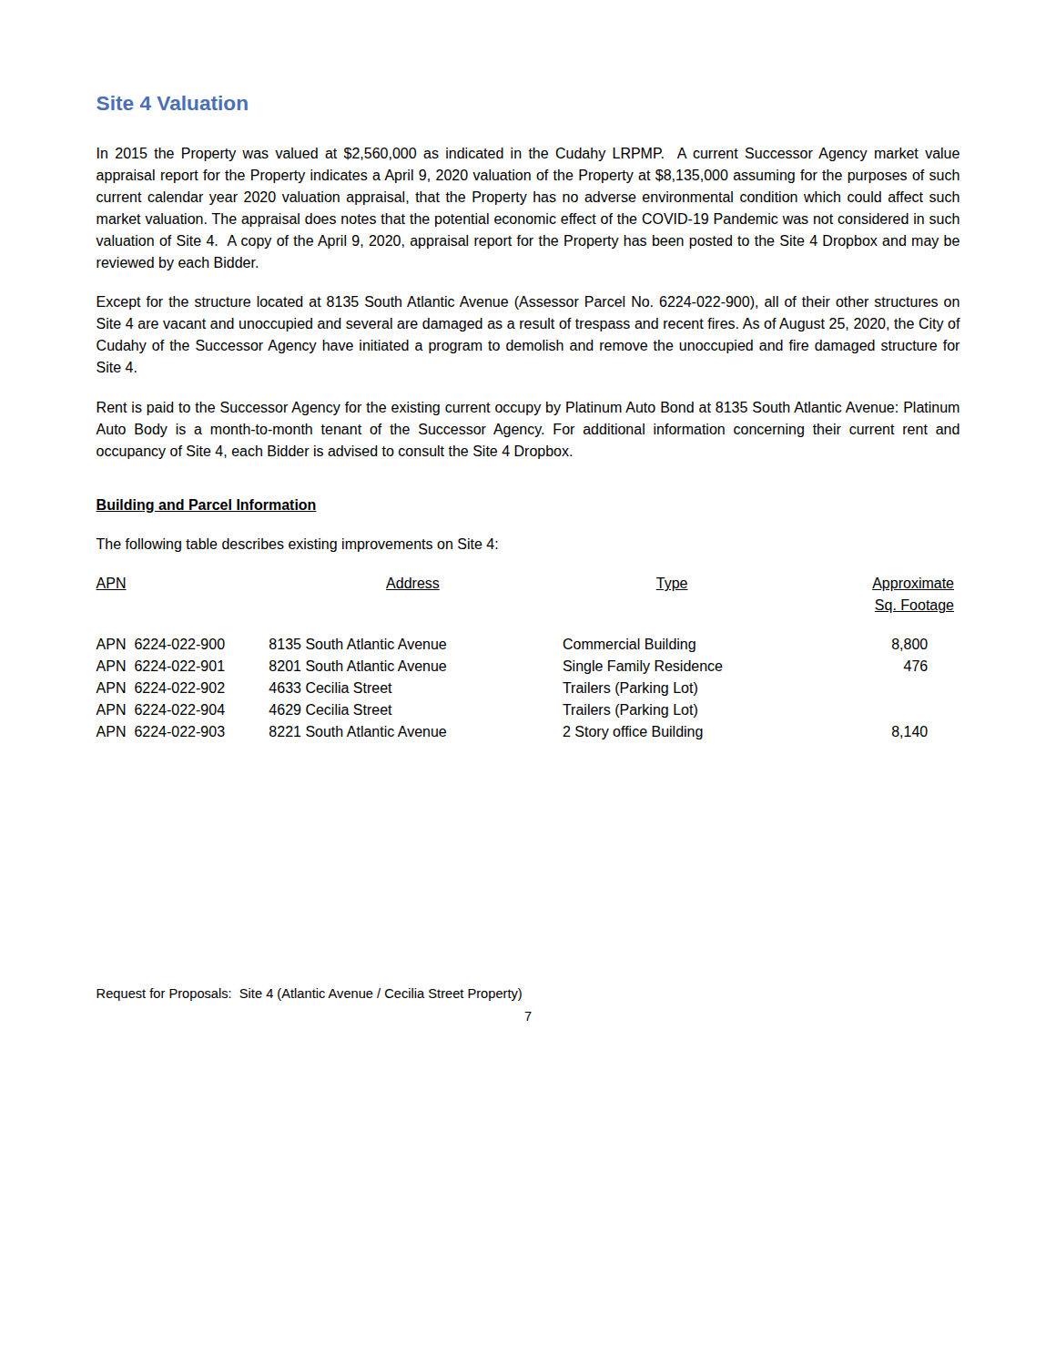Site 4 Valuation
In 2015 the Property was valued at $2,560,000 as indicated in the Cudahy LRPMP. A current Successor Agency market value appraisal report for the Property indicates a April 9, 2020 valuation of the Property at $8,135,000 assuming for the purposes of such current calendar year 2020 valuation appraisal, that the Property has no adverse environmental condition which could affect such market valuation. The appraisal does notes that the potential economic effect of the COVID-19 Pandemic was not considered in such valuation of Site 4. A copy of the April 9, 2020, appraisal report for the Property has been posted to the Site 4 Dropbox and may be reviewed by each Bidder.
Except for the structure located at 8135 South Atlantic Avenue (Assessor Parcel No. 6224-022-900), all of their other structures on Site 4 are vacant and unoccupied and several are damaged as a result of trespass and recent fires. As of August 25, 2020, the City of Cudahy of the Successor Agency have initiated a program to demolish and remove the unoccupied and fire damaged structure for Site 4.
Rent is paid to the Successor Agency for the existing current occupy by Platinum Auto Bond at 8135 South Atlantic Avenue: Platinum Auto Body is a month-to-month tenant of the Successor Agency. For additional information concerning their current rent and occupancy of Site 4, each Bidder is advised to consult the Site 4 Dropbox.
Building and Parcel Information
The following table describes existing improvements on Site 4:
| APN | Address | Type | Approximate |
| --- | --- | --- | --- |
| | | | Sq. Footage |
| APN 6224-022-900 | 8135 South Atlantic Avenue | Commercial Building | 8,800 |
| APN 6224-022-901 | 8201 South Atlantic Avenue | Single Family Residence | 476 |
| APN 6224-022-902 | 4633 Cecilia Street | Trailers (Parking Lot) | |
| APN 6224-022-904 | 4629 Cecilia Street | Trailers (Parking Lot) | |
| APN 6224-022-903 | 8221 South Atlantic Avenue | 2 Story office Building | 8,140 |
Request for Proposals: Site 4 (Atlantic Avenue / Cecilia Street Property)
7